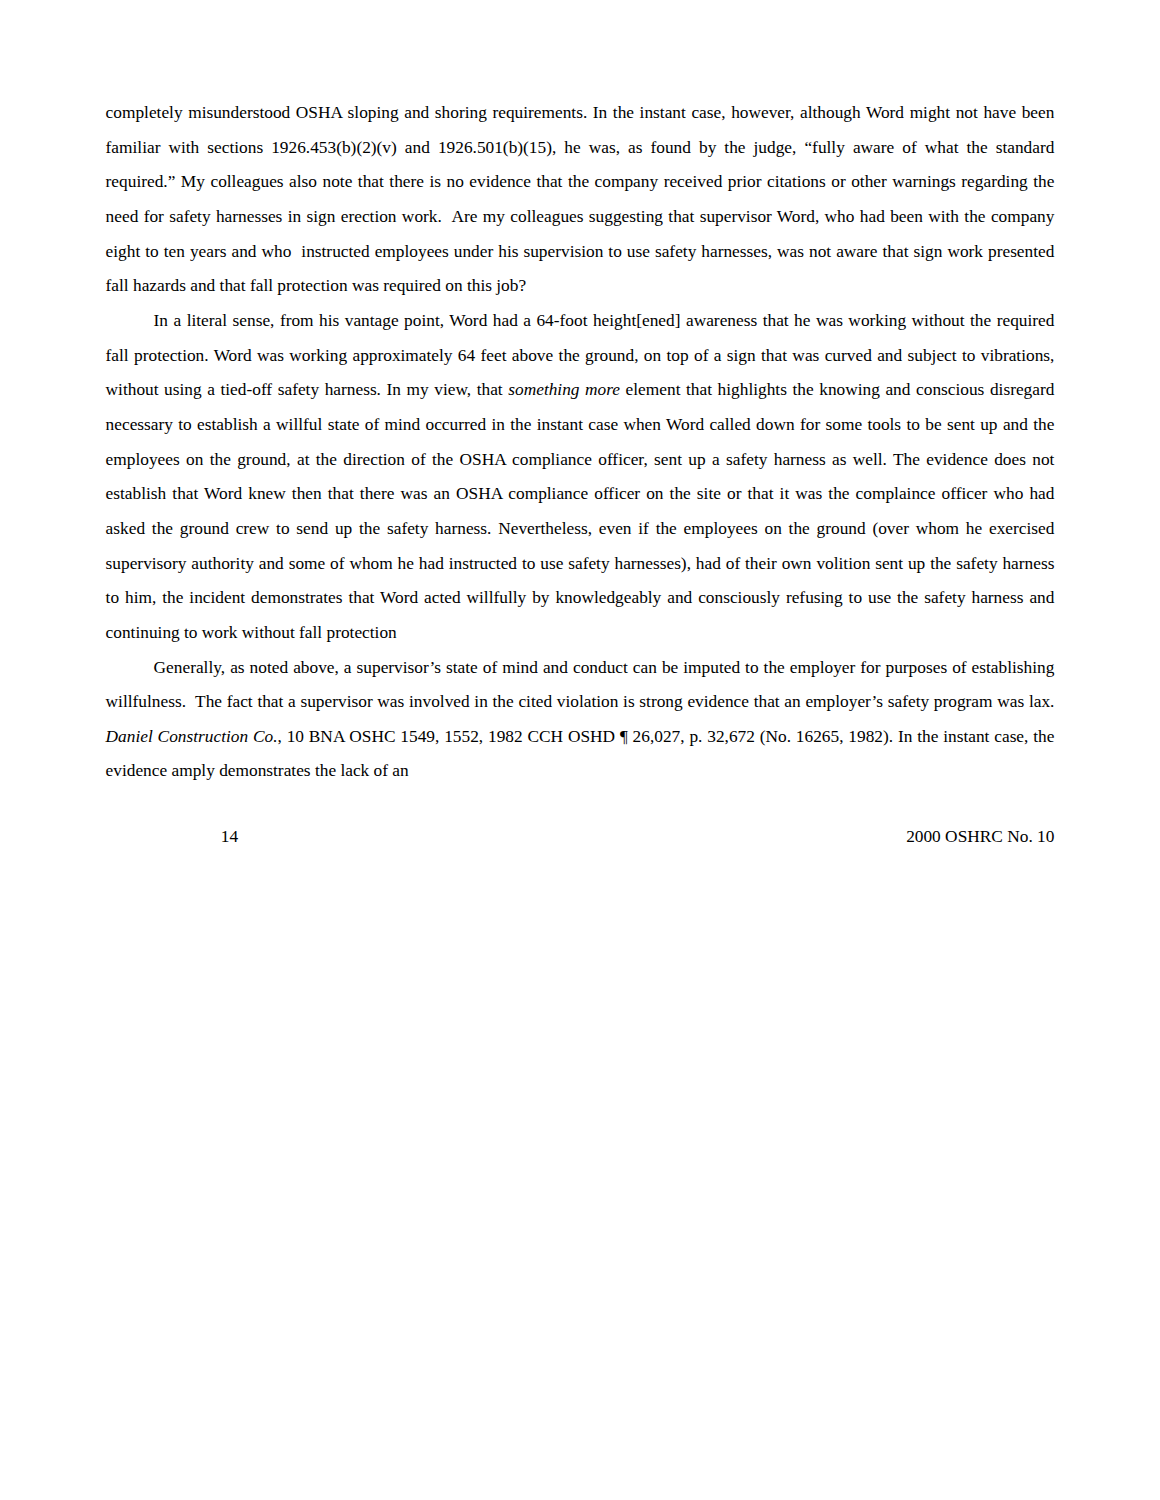completely misunderstood OSHA sloping and shoring requirements. In the instant case, however, although Word might not have been familiar with sections 1926.453(b)(2)(v) and 1926.501(b)(15), he was, as found by the judge, “fully aware of what the standard required.” My colleagues also note that there is no evidence that the company received prior citations or other warnings regarding the need for safety harnesses in sign erection work. Are my colleagues suggesting that supervisor Word, who had been with the company eight to ten years and who instructed employees under his supervision to use safety harnesses, was not aware that sign work presented fall hazards and that fall protection was required on this job?
In a literal sense, from his vantage point, Word had a 64-foot height[ened] awareness that he was working without the required fall protection. Word was working approximately 64 feet above the ground, on top of a sign that was curved and subject to vibrations, without using a tied-off safety harness. In my view, that something more element that highlights the knowing and conscious disregard necessary to establish a willful state of mind occurred in the instant case when Word called down for some tools to be sent up and the employees on the ground, at the direction of the OSHA compliance officer, sent up a safety harness as well. The evidence does not establish that Word knew then that there was an OSHA compliance officer on the site or that it was the complaince officer who had asked the ground crew to send up the safety harness. Nevertheless, even if the employees on the ground (over whom he exercised supervisory authority and some of whom he had instructed to use safety harnesses), had of their own volition sent up the safety harness to him, the incident demonstrates that Word acted willfully by knowledgeably and consciously refusing to use the safety harness and continuing to work without fall protection
Generally, as noted above, a supervisor’s state of mind and conduct can be imputed to the employer for purposes of establishing willfulness. The fact that a supervisor was involved in the cited violation is strong evidence that an employer’s safety program was lax. Daniel Construction Co., 10 BNA OSHC 1549, 1552, 1982 CCH OSHD ¶ 26,027, p. 32,672 (No. 16265, 1982). In the instant case, the evidence amply demonstrates the lack of an
14 2000 OSHRC No. 10